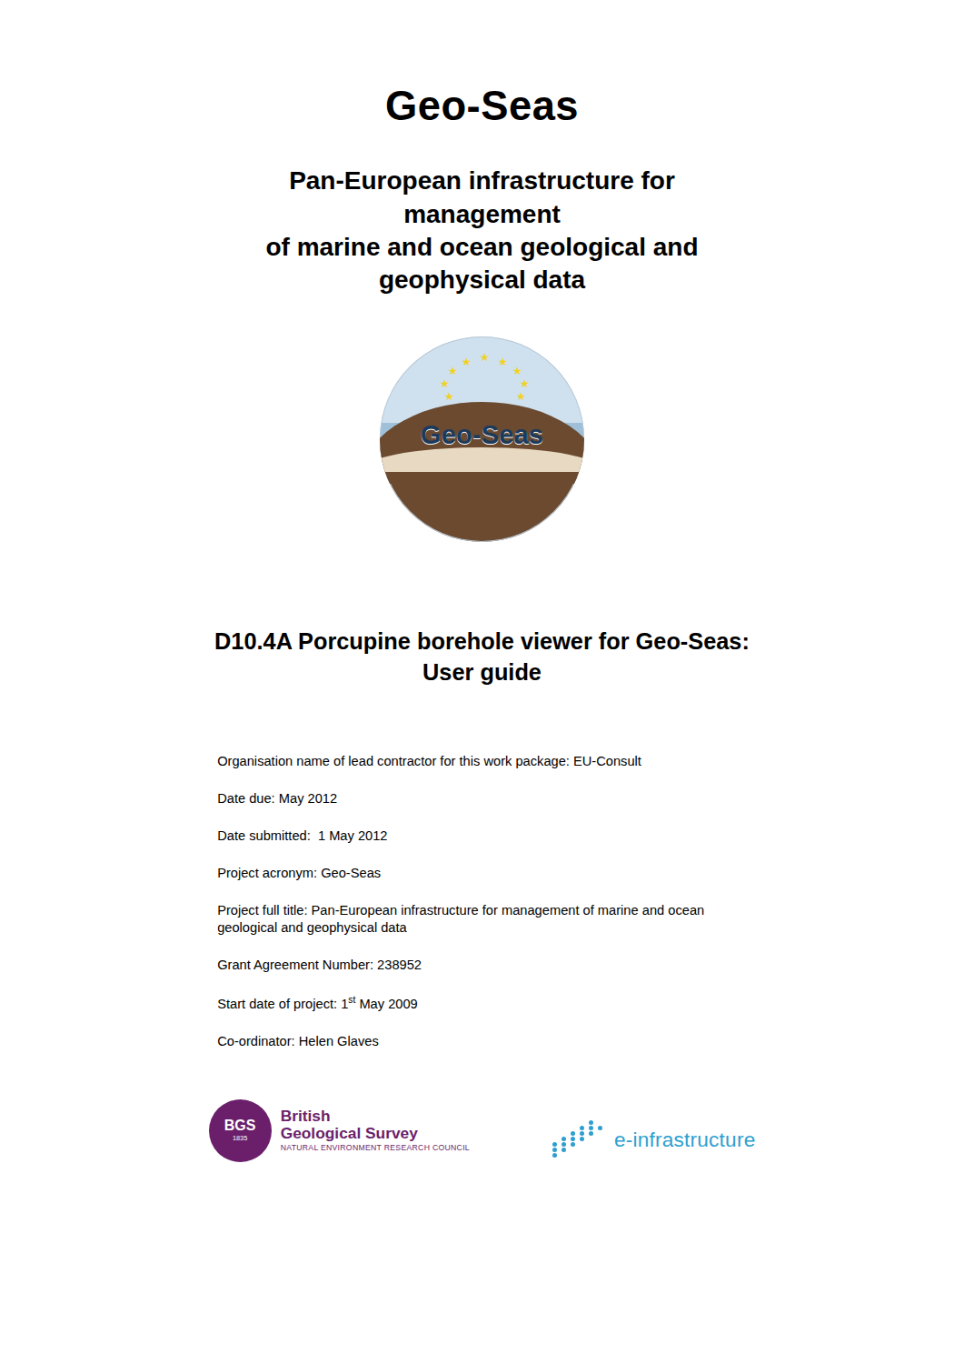Geo-Seas
Pan-European infrastructure for management
of marine and ocean geological and
geophysical data
★ ★ ★ ★ ★ ★ ★ ★ ★ ★ ★ ★
Geo-Seas
D10.4A Porcupine borehole viewer for Geo-Seas:
User guide
Organisation name of lead contractor for this work package: EU-Consult
Date due: May 2012
Date submitted: 1 May 2012
Project acronym: Geo-Seas
Project full title: Pan-European infrastructure for management of marine and ocean geological and geophysical data
Grant Agreement Number: 238952
Start date of project: 1st May 2009
Co-ordinator: Helen Glaves
BGS 1835
British
Geological Survey
NATURAL ENVIRONMENT RESEARCH COUNCIL
e-infrastructure